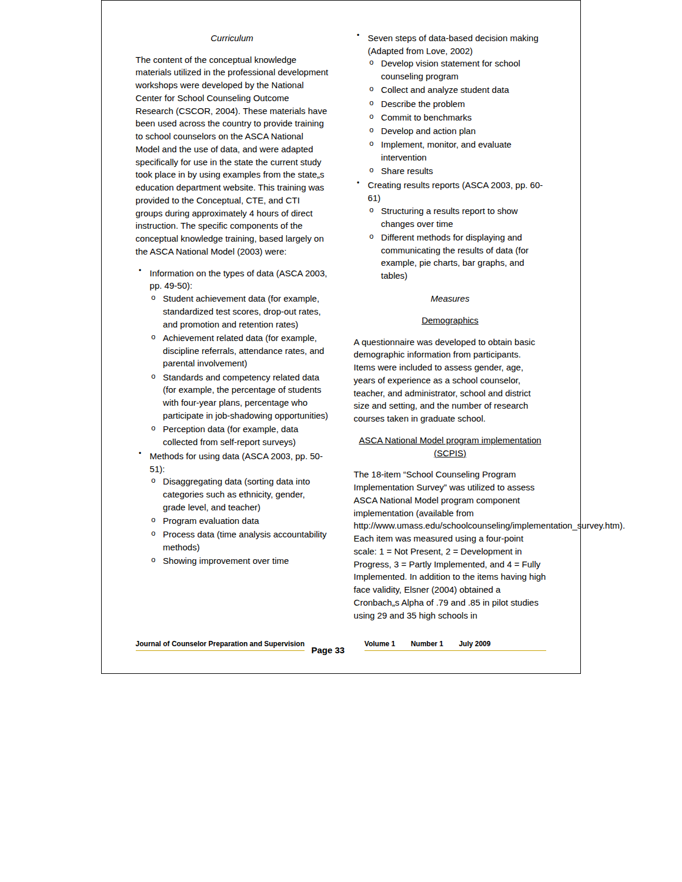Curriculum
The content of the conceptual knowledge materials utilized in the professional development workshops were developed by the National Center for School Counseling Outcome Research (CSCOR, 2004). These materials have been used across the country to provide training to school counselors on the ASCA National Model and the use of data, and were adapted specifically for use in the state the current study took place in by using examples from the state„s education department website. This training was provided to the Conceptual, CTE, and CTI groups during approximately 4 hours of direct instruction. The specific components of the conceptual knowledge training, based largely on the ASCA National Model (2003) were:
Information on the types of data (ASCA 2003, pp. 49-50):
Student achievement data (for example, standardized test scores, drop-out rates, and promotion and retention rates)
Achievement related data (for example, discipline referrals, attendance rates, and parental involvement)
Standards and competency related data (for example, the percentage of students with four-year plans, percentage who participate in job-shadowing opportunities)
Perception data (for example, data collected from self-report surveys)
Methods for using data (ASCA 2003, pp. 50-51):
Disaggregating data (sorting data into categories such as ethnicity, gender, grade level, and teacher)
Program evaluation data
Process data (time analysis accountability methods)
Showing improvement over time
Seven steps of data-based decision making (Adapted from Love, 2002)
Develop vision statement for school counseling program
Collect and analyze student data
Describe the problem
Commit to benchmarks
Develop and action plan
Implement, monitor, and evaluate intervention
Share results
Creating results reports (ASCA 2003, pp. 60-61)
Structuring a results report to show changes over time
Different methods for displaying and communicating the results of data (for example, pie charts, bar graphs, and tables)
Measures
Demographics
A questionnaire was developed to obtain basic demographic information from participants. Items were included to assess gender, age, years of experience as a school counselor, teacher, and administrator, school and district size and setting, and the number of research courses taken in graduate school.
ASCA National Model program implementation (SCPIS)
The 18-item “School Counseling Program Implementation Survey” was utilized to assess ASCA National Model program component implementation (available from http://www.umass.edu/schoolcounseling/implementation_survey.htm). Each item was measured using a four-point scale: 1 = Not Present, 2 = Development in Progress, 3 = Partly Implemented, and 4 = Fully Implemented. In addition to the items having high face validity, Elsner (2004) obtained a Cronbach„s Alpha of .79 and .85 in pilot studies using 29 and 35 high schools in
Journal of Counselor Preparation and Supervision
Page 33
Volume 1 Number 1 July 2009